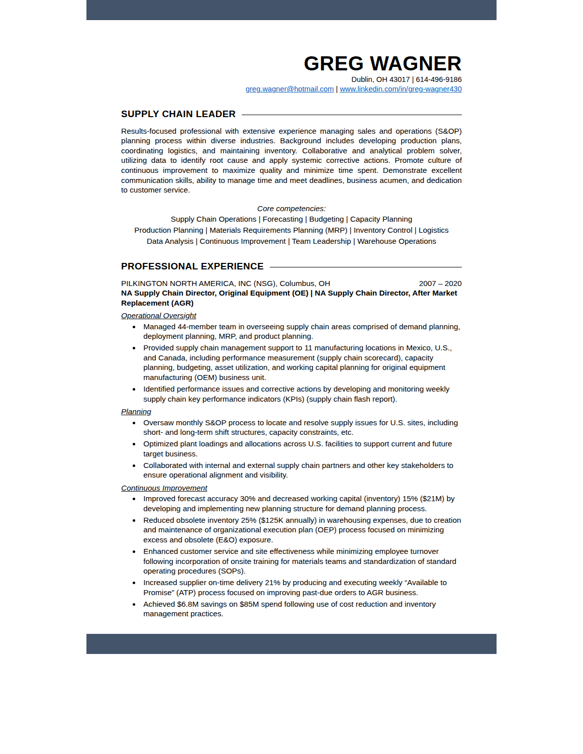GREG WAGNER
Dublin, OH 43017 | 614-496-9186
greg.wagner@hotmail.com | www.linkedin.com/in/greg-wagner430
SUPPLY CHAIN LEADER
Results-focused professional with extensive experience managing sales and operations (S&OP) planning process within diverse industries. Background includes developing production plans, coordinating logistics, and maintaining inventory. Collaborative and analytical problem solver, utilizing data to identify root cause and apply systemic corrective actions. Promote culture of continuous improvement to maximize quality and minimize time spent. Demonstrate excellent communication skills, ability to manage time and meet deadlines, business acumen, and dedication to customer service.
Core competencies:
Supply Chain Operations | Forecasting | Budgeting | Capacity Planning
Production Planning | Materials Requirements Planning (MRP) | Inventory Control | Logistics
Data Analysis | Continuous Improvement | Team Leadership | Warehouse Operations
PROFESSIONAL EXPERIENCE
PILKINGTON NORTH AMERICA, INC (NSG), Columbus, OH 2007 – 2020
NA Supply Chain Director, Original Equipment (OE) | NA Supply Chain Director, After Market Replacement (AGR)
Operational Oversight
Managed 44-member team in overseeing supply chain areas comprised of demand planning, deployment planning, MRP, and product planning.
Provided supply chain management support to 11 manufacturing locations in Mexico, U.S., and Canada, including performance measurement (supply chain scorecard), capacity planning, budgeting, asset utilization, and working capital planning for original equipment manufacturing (OEM) business unit.
Identified performance issues and corrective actions by developing and monitoring weekly supply chain key performance indicators (KPIs) (supply chain flash report).
Planning
Oversaw monthly S&OP process to locate and resolve supply issues for U.S. sites, including short- and long-term shift structures, capacity constraints, etc.
Optimized plant loadings and allocations across U.S. facilities to support current and future target business.
Collaborated with internal and external supply chain partners and other key stakeholders to ensure operational alignment and visibility.
Continuous Improvement
Improved forecast accuracy 30% and decreased working capital (inventory) 15% ($21M) by developing and implementing new planning structure for demand planning process.
Reduced obsolete inventory 25% ($125K annually) in warehousing expenses, due to creation and maintenance of organizational execution plan (OEP) process focused on minimizing excess and obsolete (E&O) exposure.
Enhanced customer service and site effectiveness while minimizing employee turnover following incorporation of onsite training for materials teams and standardization of standard operating procedures (SOPs).
Increased supplier on-time delivery 21% by producing and executing weekly “Available to Promise” (ATP) process focused on improving past-due orders to AGR business.
Achieved $6.8M savings on $85M spend following use of cost reduction and inventory management practices.